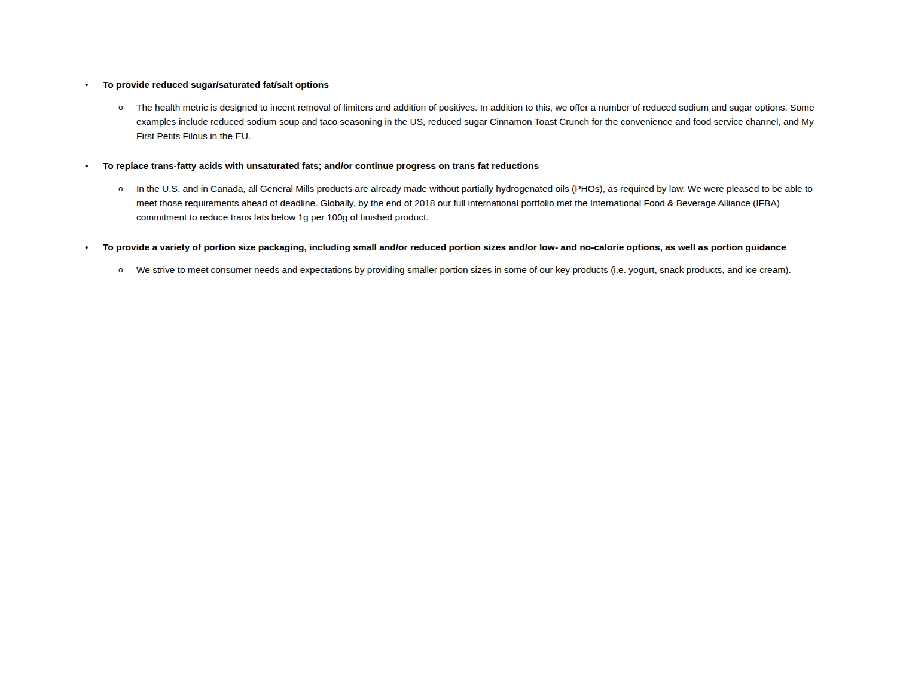To provide reduced sugar/saturated fat/salt options
The health metric is designed to incent removal of limiters and addition of positives. In addition to this, we offer a number of reduced sodium and sugar options. Some examples include reduced sodium soup and taco seasoning in the US, reduced sugar Cinnamon Toast Crunch for the convenience and food service channel, and My First Petits Filous in the EU.
To replace trans-fatty acids with unsaturated fats; and/or continue progress on trans fat reductions
In the U.S. and in Canada, all General Mills products are already made without partially hydrogenated oils (PHOs), as required by law. We were pleased to be able to meet those requirements ahead of deadline. Globally, by the end of 2018 our full international portfolio met the International Food & Beverage Alliance (IFBA) commitment to reduce trans fats below 1g per 100g of finished product.
To provide a variety of portion size packaging, including small and/or reduced portion sizes and/or low- and no-calorie options, as well as portion guidance
We strive to meet consumer needs and expectations by providing smaller portion sizes in some of our key products (i.e. yogurt, snack products, and ice cream).